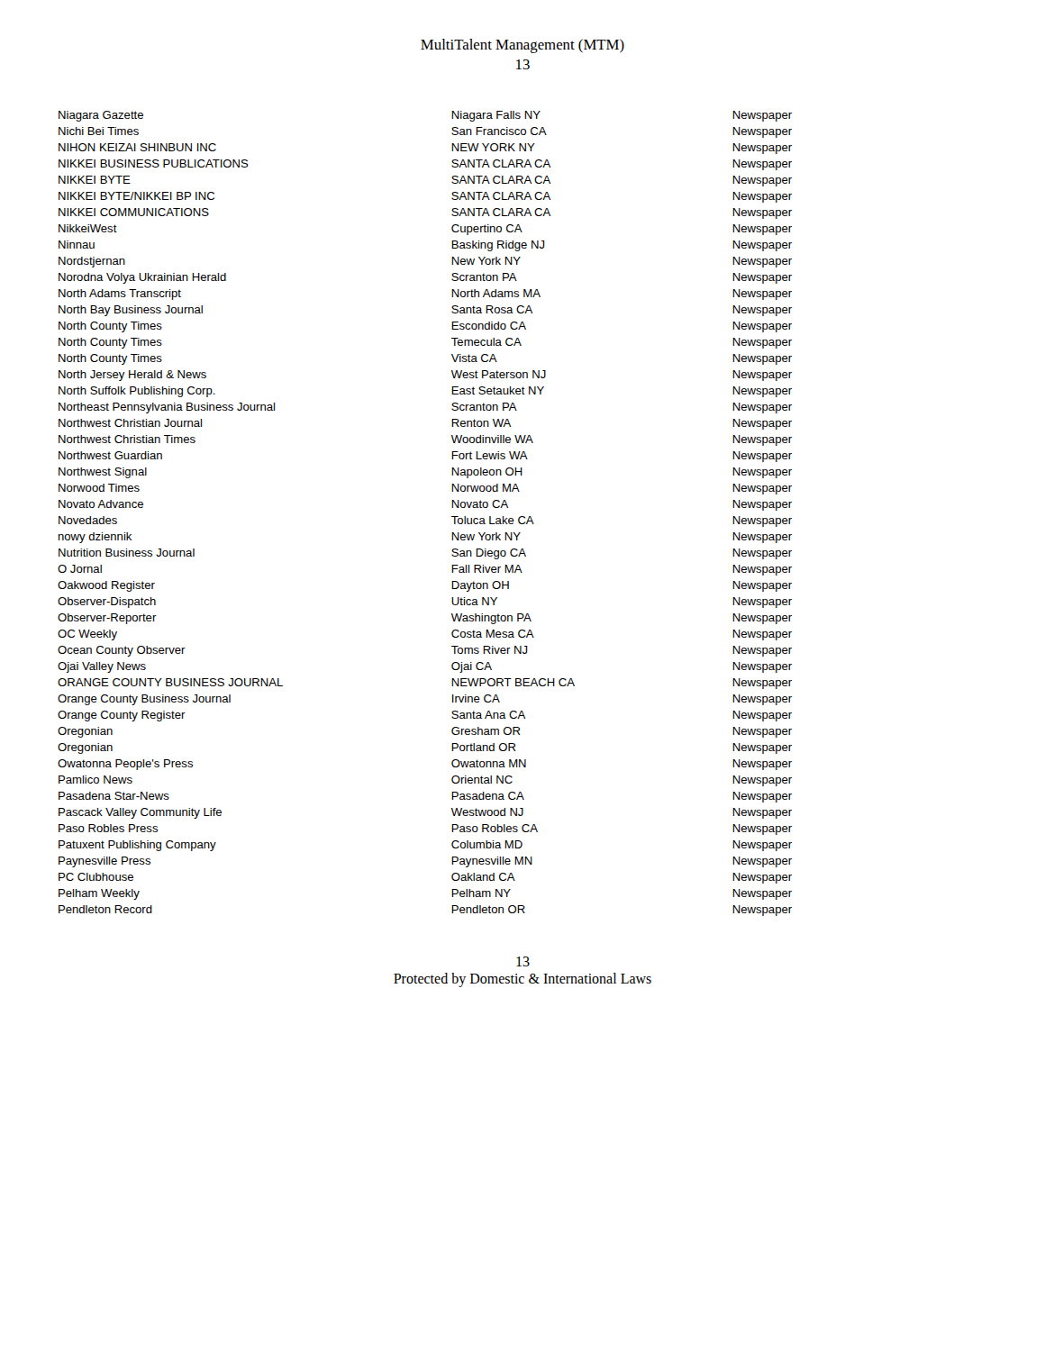MultiTalent Management (MTM) 13
| Niagara Gazette | Niagara Falls NY | Newspaper |
| Nichi Bei Times | San Francisco CA | Newspaper |
| NIHON KEIZAI SHINBUN INC | NEW YORK NY | Newspaper |
| NIKKEI BUSINESS PUBLICATIONS | SANTA CLARA CA | Newspaper |
| NIKKEI BYTE | SANTA CLARA CA | Newspaper |
| NIKKEI BYTE/NIKKEI BP INC | SANTA CLARA CA | Newspaper |
| NIKKEI COMMUNICATIONS | SANTA CLARA CA | Newspaper |
| NikkeiWest | Cupertino CA | Newspaper |
| Ninnau | Basking Ridge NJ | Newspaper |
| Nordstjernan | New York NY | Newspaper |
| Norodna Volya Ukrainian Herald | Scranton PA | Newspaper |
| North Adams Transcript | North Adams MA | Newspaper |
| North Bay Business Journal | Santa Rosa CA | Newspaper |
| North County Times | Escondido CA | Newspaper |
| North County Times | Temecula CA | Newspaper |
| North County Times | Vista CA | Newspaper |
| North Jersey Herald & News | West Paterson NJ | Newspaper |
| North Suffolk Publishing Corp. | East Setauket NY | Newspaper |
| Northeast Pennsylvania Business Journal | Scranton PA | Newspaper |
| Northwest Christian Journal | Renton WA | Newspaper |
| Northwest Christian Times | Woodinville WA | Newspaper |
| Northwest Guardian | Fort Lewis WA | Newspaper |
| Northwest Signal | Napoleon OH | Newspaper |
| Norwood Times | Norwood MA | Newspaper |
| Novato Advance | Novato CA | Newspaper |
| Novedades | Toluca Lake CA | Newspaper |
| nowy dziennik | New York NY | Newspaper |
| Nutrition Business Journal | San Diego CA | Newspaper |
| O Jornal | Fall River MA | Newspaper |
| Oakwood Register | Dayton OH | Newspaper |
| Observer-Dispatch | Utica NY | Newspaper |
| Observer-Reporter | Washington PA | Newspaper |
| OC Weekly | Costa Mesa CA | Newspaper |
| Ocean County Observer | Toms River NJ | Newspaper |
| Ojai Valley News | Ojai CA | Newspaper |
| ORANGE COUNTY BUSINESS JOURNAL | NEWPORT BEACH CA | Newspaper |
| Orange County Business Journal | Irvine CA | Newspaper |
| Orange County Register | Santa Ana CA | Newspaper |
| Oregonian | Gresham OR | Newspaper |
| Oregonian | Portland OR | Newspaper |
| Owatonna People's Press | Owatonna MN | Newspaper |
| Pamlico News | Oriental NC | Newspaper |
| Pasadena Star-News | Pasadena CA | Newspaper |
| Pascack Valley Community Life | Westwood NJ | Newspaper |
| Paso Robles Press | Paso Robles CA | Newspaper |
| Patuxent Publishing Company | Columbia MD | Newspaper |
| Paynesville Press | Paynesville MN | Newspaper |
| PC Clubhouse | Oakland CA | Newspaper |
| Pelham Weekly | Pelham NY | Newspaper |
| Pendleton Record | Pendleton OR | Newspaper |
13 Protected by Domestic & International Laws